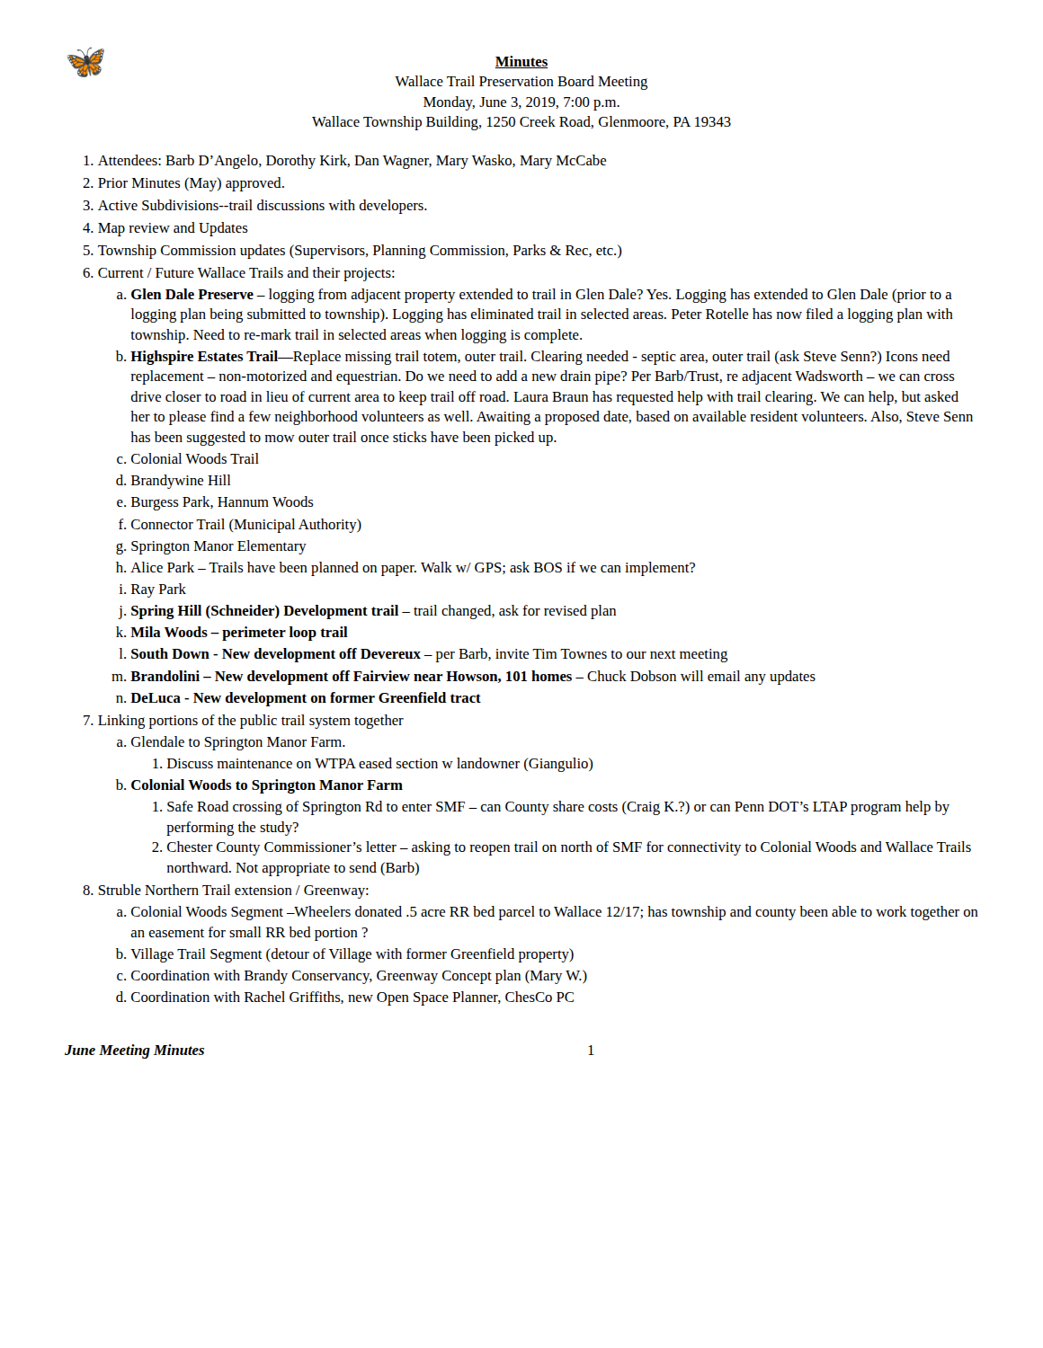🦋
Minutes
Wallace Trail Preservation Board Meeting
Monday, June 3, 2019, 7:00 p.m.
Wallace Township Building, 1250 Creek Road, Glenmoore, PA 19343
Attendees: Barb D’Angelo, Dorothy Kirk, Dan Wagner, Mary Wasko, Mary McCabe
Prior Minutes (May) approved.
Active Subdivisions--trail discussions with developers.
Map review and Updates
Township Commission updates (Supervisors, Planning Commission, Parks & Rec, etc.)
Current / Future Wallace Trails and their projects:
Glen Dale Preserve – logging from adjacent property extended to trail in Glen Dale? Yes. Logging has extended to Glen Dale (prior to a logging plan being submitted to township). Logging has eliminated trail in selected areas. Peter Rotelle has now filed a logging plan with township. Need to re-mark trail in selected areas when logging is complete.
Highspire Estates Trail—Replace missing trail totem, outer trail. Clearing needed - septic area, outer trail (ask Steve Senn?) Icons need replacement – non-motorized and equestrian. Do we need to add a new drain pipe? Per Barb/Trust, re adjacent Wadsworth – we can cross drive closer to road in lieu of current area to keep trail off road. Laura Braun has requested help with trail clearing. We can help, but asked her to please find a few neighborhood volunteers as well. Awaiting a proposed date, based on available resident volunteers. Also, Steve Senn has been suggested to mow outer trail once sticks have been picked up.
Colonial Woods Trail
Brandywine Hill
Burgess Park, Hannum Woods
Connector Trail (Municipal Authority)
Springton Manor Elementary
Alice Park – Trails have been planned on paper. Walk w/ GPS; ask BOS if we can implement?
Ray Park
Spring Hill (Schneider) Development trail – trail changed, ask for revised plan
Mila Woods – perimeter loop trail
South Down - New development off Devereux – per Barb, invite Tim Townes to our next meeting
Brandolini – New development off Fairview near Howson, 101 homes – Chuck Dobson will email any updates
DeLuca - New development on former Greenfield tract
Linking portions of the public trail system together
Glendale to Springton Manor Farm.
Discuss maintenance on WTPA eased section w landowner (Giangulio)
Colonial Woods to Springton Manor Farm
Safe Road crossing of Springton Rd to enter SMF – can County share costs (Craig K.?) or can Penn DOT’s LTAP program help by performing the study?
Chester County Commissioner’s letter – asking to reopen trail on north of SMF for connectivity to Colonial Woods and Wallace Trails northward. Not appropriate to send (Barb)
Struble Northern Trail extension / Greenway:
Colonial Woods Segment –Wheelers donated .5 acre RR bed parcel to Wallace 12/17; has township and county been able to work together on an easement for small RR bed portion ?
Village Trail Segment (detour of Village with former Greenfield property)
Coordination with Brandy Conservancy, Greenway Concept plan (Mary W.)
Coordination with Rachel Griffiths, new Open Space Planner, ChesCo PC
June Meeting Minutes 1